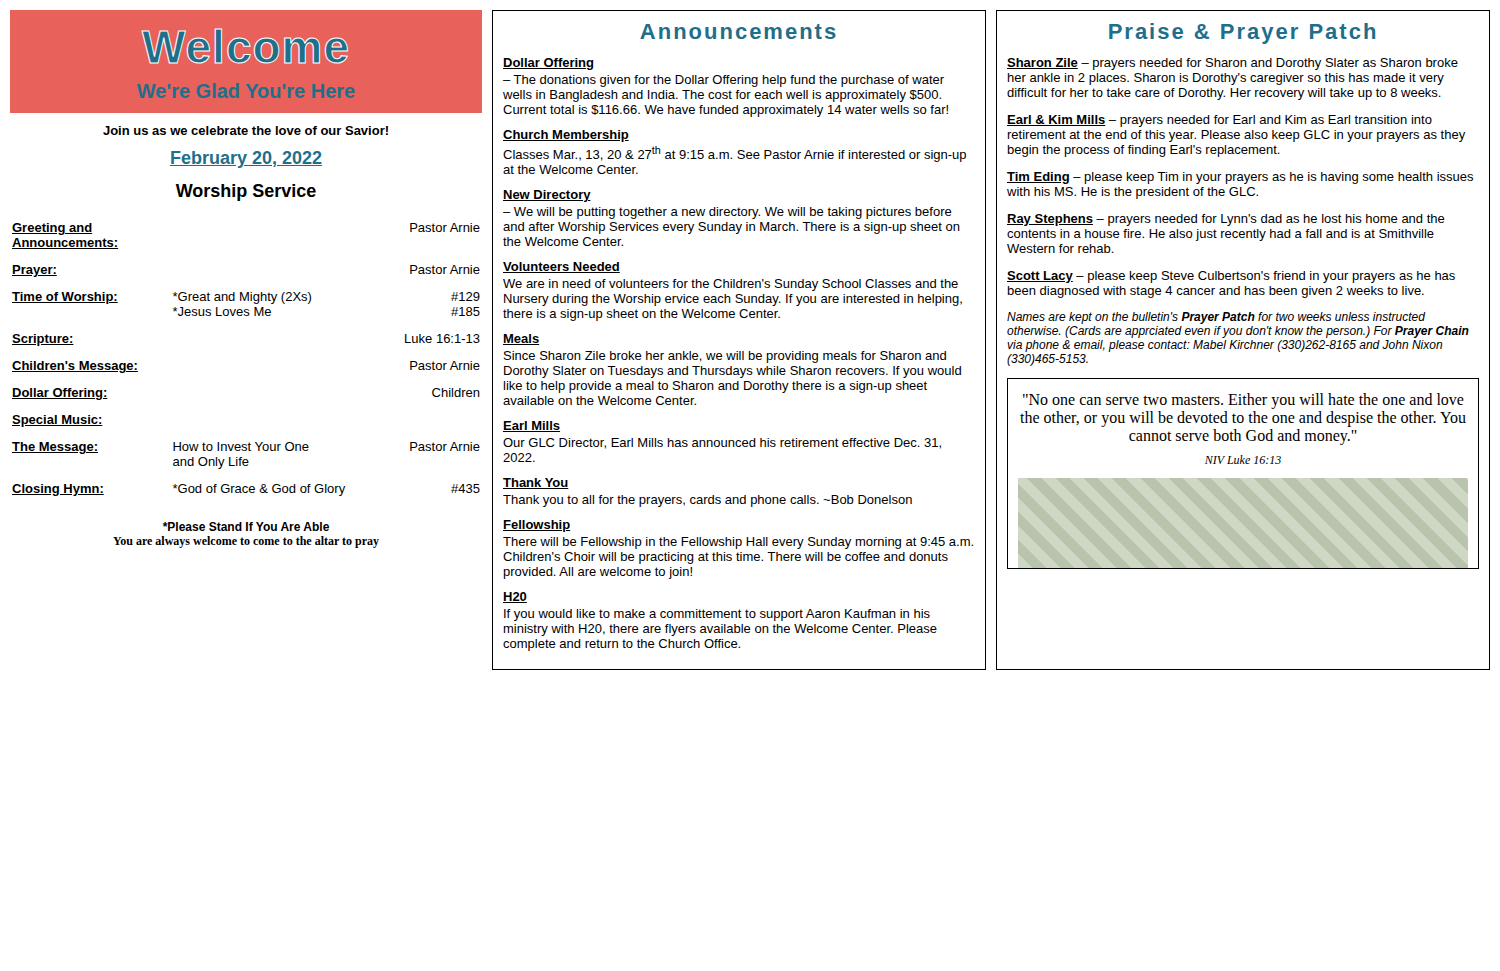Welcome
We're Glad You're Here
Join us as we celebrate the love of our Savior!
February 20, 2022
Worship Service
| Greeting and Announcements: | | Pastor Arnie |
| Prayer: | | Pastor Arnie |
| Time of Worship: | *Great and Mighty (2Xs) *Jesus Loves Me | #129 #185 |
| Scripture: | | Luke 16:1-13 |
| Children's Message: | | Pastor Arnie |
| Dollar Offering: | | Children |
| Special Music: | | |
| The Message: | How to Invest Your One and Only Life | Pastor Arnie |
| Closing Hymn: | *God of Grace & God of Glory | #435 |
*Please Stand If You Are Able
You are always welcome to come to the altar to pray
Announcements
Dollar Offering
– The donations given for the Dollar Offering help fund the purchase of water wells in Bangladesh and India. The cost for each well is approximately $500. Current total is $116.66. We have funded approximately 14 water wells so far!
Church Membership
Classes Mar., 13, 20 & 27th at 9:15 a.m. See Pastor Arnie if interested or sign-up at the Welcome Center.
New Directory
– We will be putting together a new directory. We will be taking pictures before and after Worship Services every Sunday in March. There is a sign-up sheet on the Welcome Center.
Volunteers Needed
We are in need of volunteers for the Children's Sunday School Classes and the Nursery during the Worship ervice each Sunday. If you are interested in helping, there is a sign-up sheet on the Welcome Center.
Meals
Since Sharon Zile broke her ankle, we will be providing meals for Sharon and Dorothy Slater on Tuesdays and Thursdays while Sharon recovers. If you would like to help provide a meal to Sharon and Dorothy there is a sign-up sheet available on the Welcome Center.
Earl Mills
Our GLC Director, Earl Mills has announced his retirement effective Dec. 31, 2022.
Thank You
Thank you to all for the prayers, cards and phone calls. ~Bob Donelson
Fellowship
There will be Fellowship in the Fellowship Hall every Sunday morning at 9:45 a.m. Children's Choir will be practicing at this time. There will be coffee and donuts provided. All are welcome to join!
H20
If you would like to make a committement to support Aaron Kaufman in his ministry with H20, there are flyers available on the Welcome Center. Please complete and return to the Church Office.
Praise & Prayer Patch
Sharon Zile – prayers needed for Sharon and Dorothy Slater as Sharon broke her ankle in 2 places. Sharon is Dorothy's caregiver so this has made it very difficult for her to take care of Dorothy. Her recovery will take up to 8 weeks.
Earl & Kim Mills – prayers needed for Earl and Kim as Earl transition into retirement at the end of this year. Please also keep GLC in your prayers as they begin the process of finding Earl's replacement.
Tim Eding – please keep Tim in your prayers as he is having some health issues with his MS. He is the president of the GLC.
Ray Stephens – prayers needed for Lynn's dad as he lost his home and the contents in a house fire. He also just recently had a fall and is at Smithville Western for rehab.
Scott Lacy – please keep Steve Culbertson's friend in your prayers as he has been diagnosed with stage 4 cancer and has been given 2 weeks to live.
Names are kept on the bulletin's Prayer Patch for two weeks unless instructed otherwise. (Cards are apprciated even if you don't know the person.) For Prayer Chain via phone & email, please contact: Mabel Kirchner (330)262-8165 and John Nixon (330)465-5153.
"No one can serve two masters. Either you will hate the one and love the other, or you will be devoted to the one and despise the other. You cannot serve both God and money."
NIV Luke 16:13